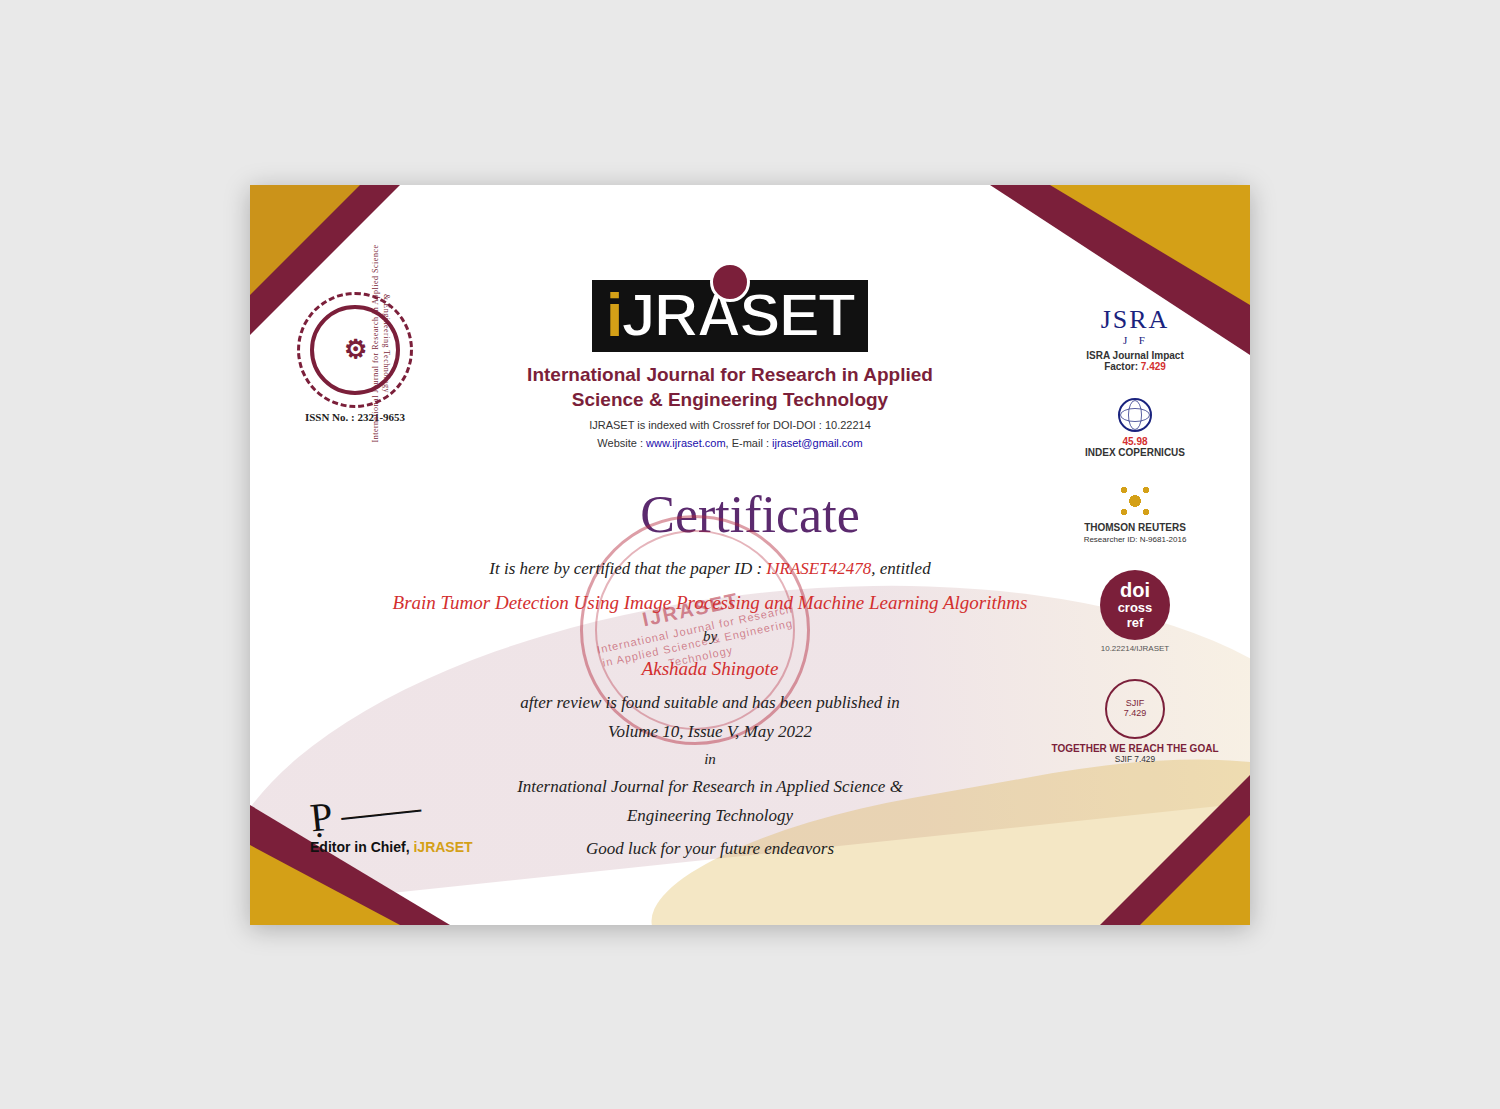⚙
International Journal for Research in Applied Science
& Engineering Technology
ISSN No. : 2321-9653
iJRASET
International Journal for Research in Applied
Science & Engineering Technology
IJRASET is indexed with Crossref for DOI-DOI : 10.22214
Website : www.ijraset.com, E-mail : ijraset@gmail.com
JSRAJ F
ISRA Journal Impact
Factor: 7.429
45.98
INDEX COPERNICUS
THOMSON REUTERS
Researcher ID: N-9681-2016
doi cross ref
10.22214/IJRASET
SJIF
7.429
TOGETHER WE REACH THE GOALSJIF 7.429
Certificate
IJRASET International Journal for Research
in Applied Science & Engineering
Technology
It is here by certified that the paper ID : IJRASET42478, entitled Brain Tumor Detection Using Image Processing and Machine Learning Algorithms by Akshada Shingote after review is found suitable and has been published in Volume 10, Issue V, May 2022 in International Journal for Research in Applied Science & Engineering Technology Good luck for your future endeavors
P̣ ——
Editor in Chief, iJRASET